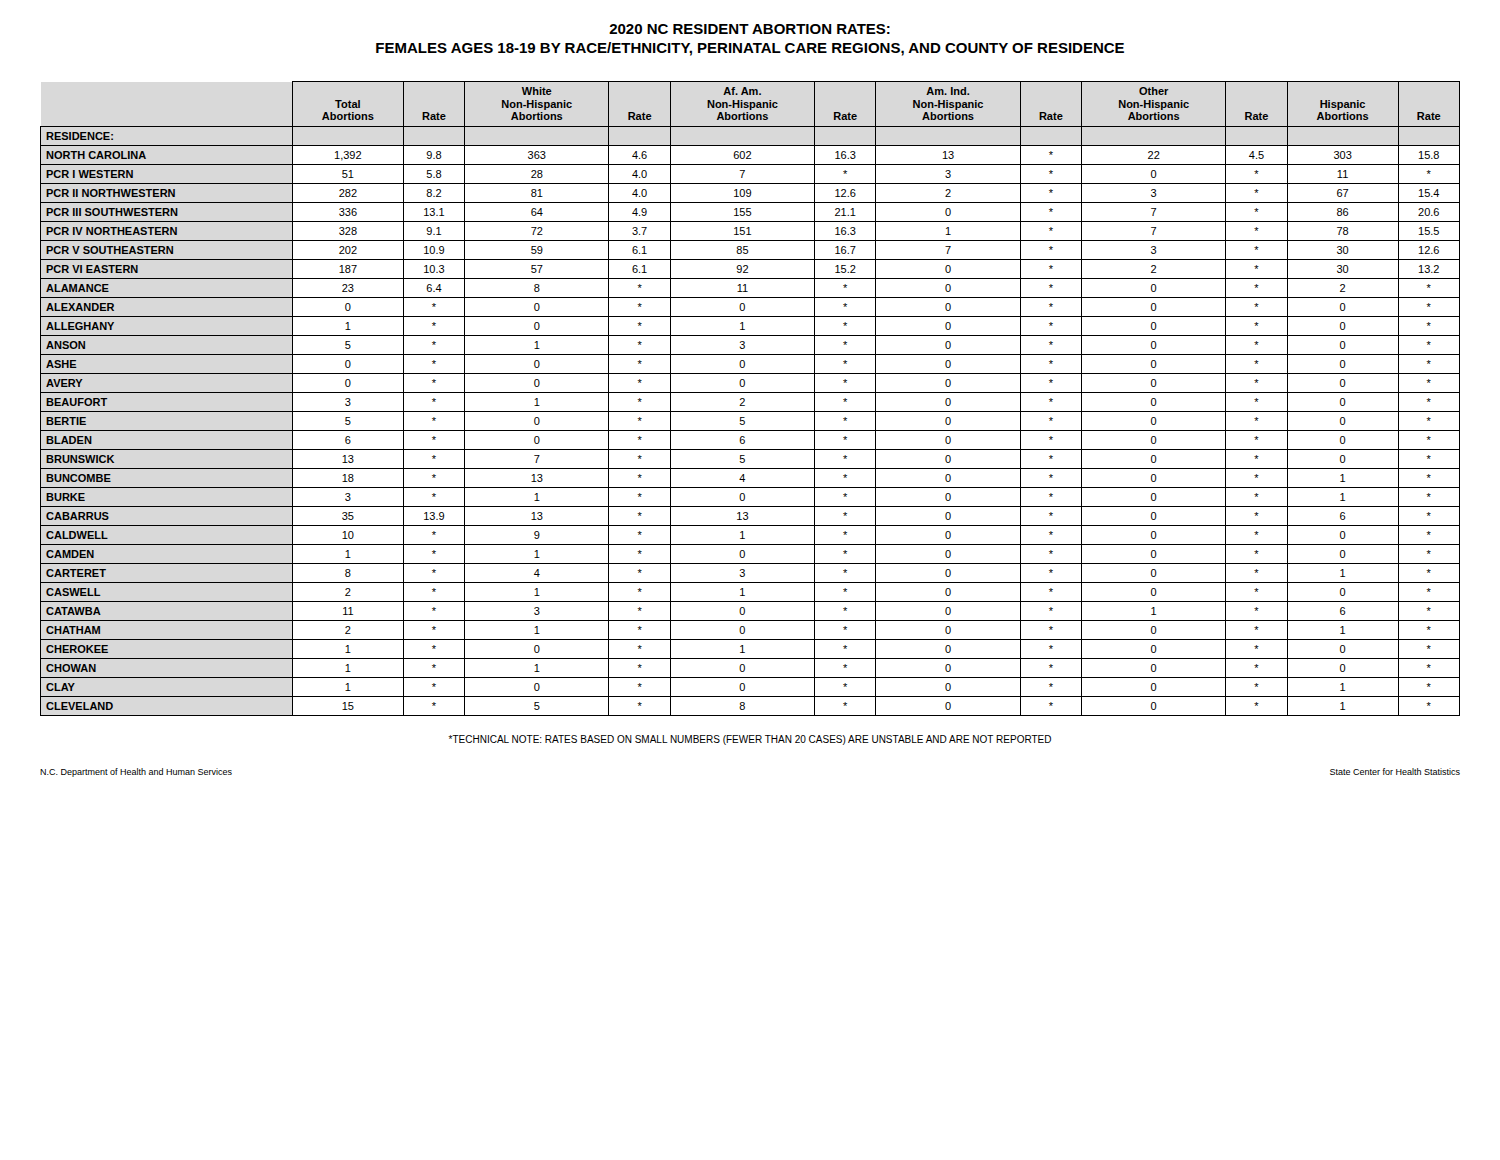2020 NC RESIDENT ABORTION RATES:
FEMALES AGES 18-19 BY RACE/ETHNICITY, PERINATAL CARE REGIONS, AND COUNTY OF RESIDENCE
| | Total Abortions | Rate | White Non-Hispanic Abortions | Rate | Af. Am. Non-Hispanic Abortions | Rate | Am. Ind. Non-Hispanic Abortions | Rate | Other Non-Hispanic Abortions | Rate | Hispanic Abortions | Rate |
| --- | --- | --- | --- | --- | --- | --- | --- | --- | --- | --- | --- | --- |
| RESIDENCE: | | | | | | | | | | | | |
| NORTH CAROLINA | 1,392 | 9.8 | 363 | 4.6 | 602 | 16.3 | 13 | * | 22 | 4.5 | 303 | 15.8 |
| PCR I WESTERN | 51 | 5.8 | 28 | 4.0 | 7 | * | 3 | * | 0 | * | 11 | * |
| PCR II NORTHWESTERN | 282 | 8.2 | 81 | 4.0 | 109 | 12.6 | 2 | * | 3 | * | 67 | 15.4 |
| PCR III SOUTHWESTERN | 336 | 13.1 | 64 | 4.9 | 155 | 21.1 | 0 | * | 7 | * | 86 | 20.6 |
| PCR IV NORTHEASTERN | 328 | 9.1 | 72 | 3.7 | 151 | 16.3 | 1 | * | 7 | * | 78 | 15.5 |
| PCR V SOUTHEASTERN | 202 | 10.9 | 59 | 6.1 | 85 | 16.7 | 7 | * | 3 | * | 30 | 12.6 |
| PCR VI EASTERN | 187 | 10.3 | 57 | 6.1 | 92 | 15.2 | 0 | * | 2 | * | 30 | 13.2 |
| ALAMANCE | 23 | 6.4 | 8 | * | 11 | * | 0 | * | 0 | * | 2 | * |
| ALEXANDER | 0 | * | 0 | * | 0 | * | 0 | * | 0 | * | 0 | * |
| ALLEGHANY | 1 | * | 0 | * | 1 | * | 0 | * | 0 | * | 0 | * |
| ANSON | 5 | * | 1 | * | 3 | * | 0 | * | 0 | * | 0 | * |
| ASHE | 0 | * | 0 | * | 0 | * | 0 | * | 0 | * | 0 | * |
| AVERY | 0 | * | 0 | * | 0 | * | 0 | * | 0 | * | 0 | * |
| BEAUFORT | 3 | * | 1 | * | 2 | * | 0 | * | 0 | * | 0 | * |
| BERTIE | 5 | * | 0 | * | 5 | * | 0 | * | 0 | * | 0 | * |
| BLADEN | 6 | * | 0 | * | 6 | * | 0 | * | 0 | * | 0 | * |
| BRUNSWICK | 13 | * | 7 | * | 5 | * | 0 | * | 0 | * | 0 | * |
| BUNCOMBE | 18 | * | 13 | * | 4 | * | 0 | * | 0 | * | 1 | * |
| BURKE | 3 | * | 1 | * | 0 | * | 0 | * | 0 | * | 1 | * |
| CABARRUS | 35 | 13.9 | 13 | * | 13 | * | 0 | * | 0 | * | 6 | * |
| CALDWELL | 10 | * | 9 | * | 1 | * | 0 | * | 0 | * | 0 | * |
| CAMDEN | 1 | * | 1 | * | 0 | * | 0 | * | 0 | * | 0 | * |
| CARTERET | 8 | * | 4 | * | 3 | * | 0 | * | 0 | * | 1 | * |
| CASWELL | 2 | * | 1 | * | 1 | * | 0 | * | 0 | * | 0 | * |
| CATAWBA | 11 | * | 3 | * | 0 | * | 0 | * | 1 | * | 6 | * |
| CHATHAM | 2 | * | 1 | * | 0 | * | 0 | * | 0 | * | 1 | * |
| CHEROKEE | 1 | * | 0 | * | 1 | * | 0 | * | 0 | * | 0 | * |
| CHOWAN | 1 | * | 1 | * | 0 | * | 0 | * | 0 | * | 0 | * |
| CLAY | 1 | * | 0 | * | 0 | * | 0 | * | 0 | * | 1 | * |
| CLEVELAND | 15 | * | 5 | * | 8 | * | 0 | * | 0 | * | 1 | * |
*TECHNICAL NOTE: RATES BASED ON SMALL NUMBERS (FEWER THAN 20 CASES) ARE UNSTABLE AND ARE NOT REPORTED
N.C. Department of Health and Human Services State Center for Health Statistics